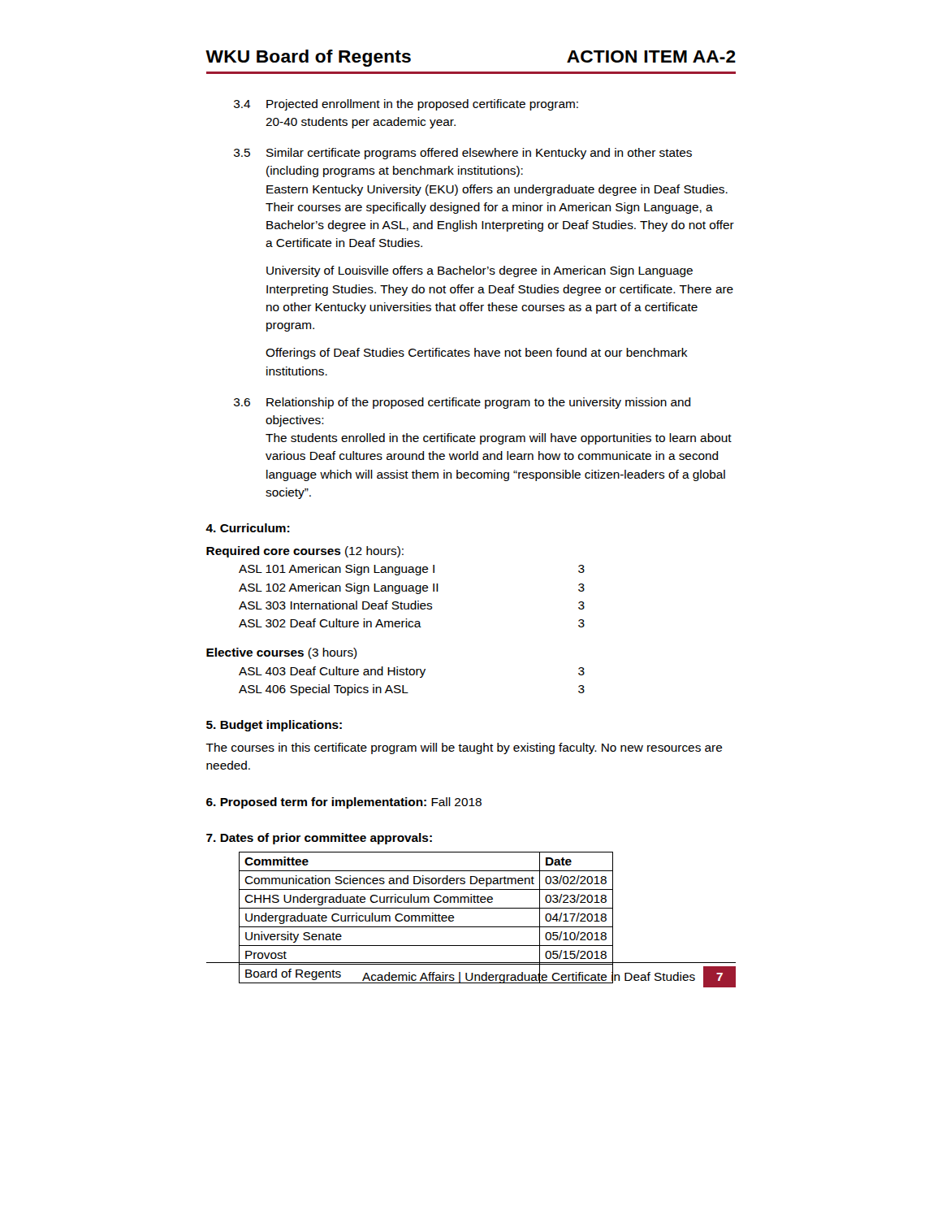WKU Board of Regents
ACTION ITEM AA-2
3.4
Projected enrollment in the proposed certificate program:
20-40 students per academic year.
3.5
Similar certificate programs offered elsewhere in Kentucky and in other states (including programs at benchmark institutions):
Eastern Kentucky University (EKU) offers an undergraduate degree in Deaf Studies. Their courses are specifically designed for a minor in American Sign Language, a Bachelor’s degree in ASL, and English Interpreting or Deaf Studies. They do not offer a Certificate in Deaf Studies.
University of Louisville offers a Bachelor’s degree in American Sign Language Interpreting Studies. They do not offer a Deaf Studies degree or certificate. There are no other Kentucky universities that offer these courses as a part of a certificate program.
Offerings of Deaf Studies Certificates have not been found at our benchmark institutions.
3.6
Relationship of the proposed certificate program to the university mission and objectives:
The students enrolled in the certificate program will have opportunities to learn about various Deaf cultures around the world and learn how to communicate in a second language which will assist them in becoming “responsible citizen-leaders of a global society”.
4. Curriculum:
Required core courses (12 hours):
ASL 101 American Sign Language I 3
ASL 102 American Sign Language II 3
ASL 303 International Deaf Studies 3
ASL 302 Deaf Culture in America 3
Elective courses (3 hours)
ASL 403 Deaf Culture and History 3
ASL 406 Special Topics in ASL 3
5. Budget implications:
The courses in this certificate program will be taught by existing faculty. No new resources are needed.
6. Proposed term for implementation: Fall 2018
7. Dates of prior committee approvals:
| Committee | Date |
| --- | --- |
| Communication Sciences and Disorders Department | 03/02/2018 |
| CHHS Undergraduate Curriculum Committee | 03/23/2018 |
| Undergraduate Curriculum Committee | 04/17/2018 |
| University Senate | 05/10/2018 |
| Provost | 05/15/2018 |
| Board of Regents | |
Academic Affairs | Undergraduate Certificate in Deaf Studies
7